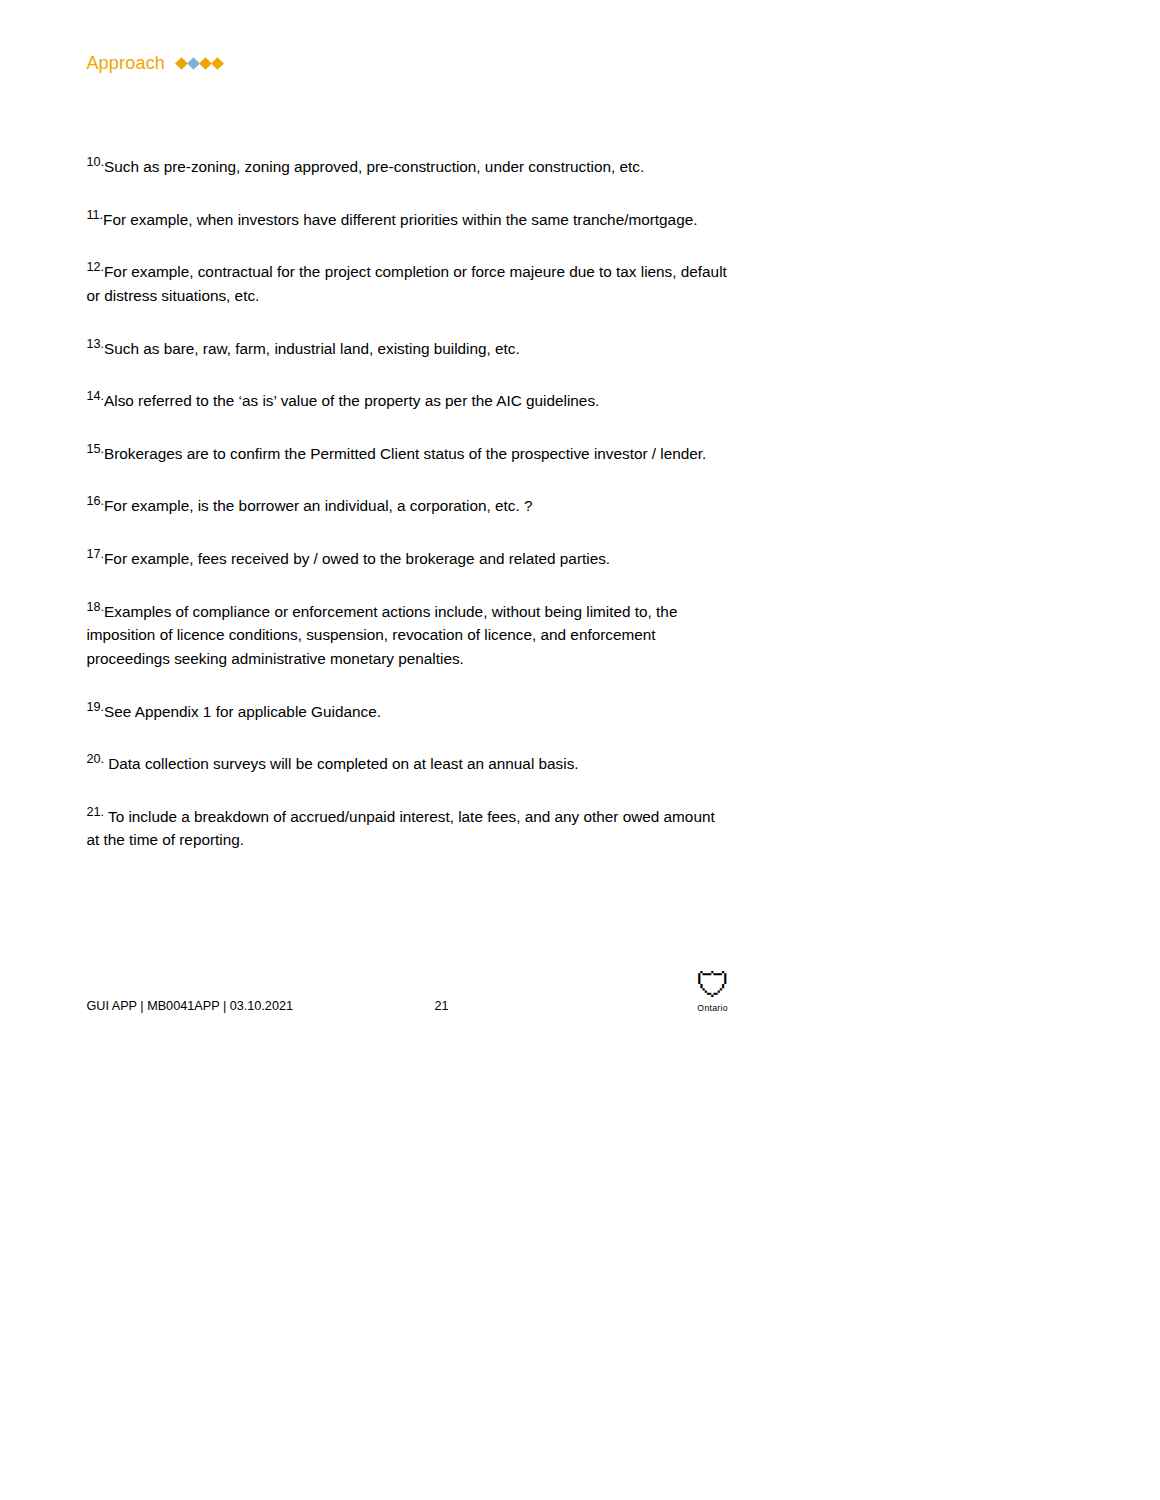Approach
10.Such as pre-zoning, zoning approved, pre-construction, under construction, etc.
11.For example, when investors have different priorities within the same tranche/mortgage.
12.For example, contractual for the project completion or force majeure due to tax liens, default or distress situations, etc.
13.Such as bare, raw, farm, industrial land, existing building, etc.
14.Also referred to the ‘as is’ value of the property as per the AIC guidelines.
15.Brokerages are to confirm the Permitted Client status of the prospective investor / lender.
16.For example, is the borrower an individual, a corporation, etc. ?
17.For example, fees received by / owed to the brokerage and related parties.
18.Examples of compliance or enforcement actions include, without being limited to, the imposition of licence conditions, suspension, revocation of licence, and enforcement proceedings seeking administrative monetary penalties.
19.See Appendix 1 for applicable Guidance.
20. Data collection surveys will be completed on at least an annual basis.
21. To include a breakdown of accrued/unpaid interest, late fees, and any other owed amount at the time of reporting.
GUI APP | MB0041APP | 03.10.2021
21
🛡
Ontario